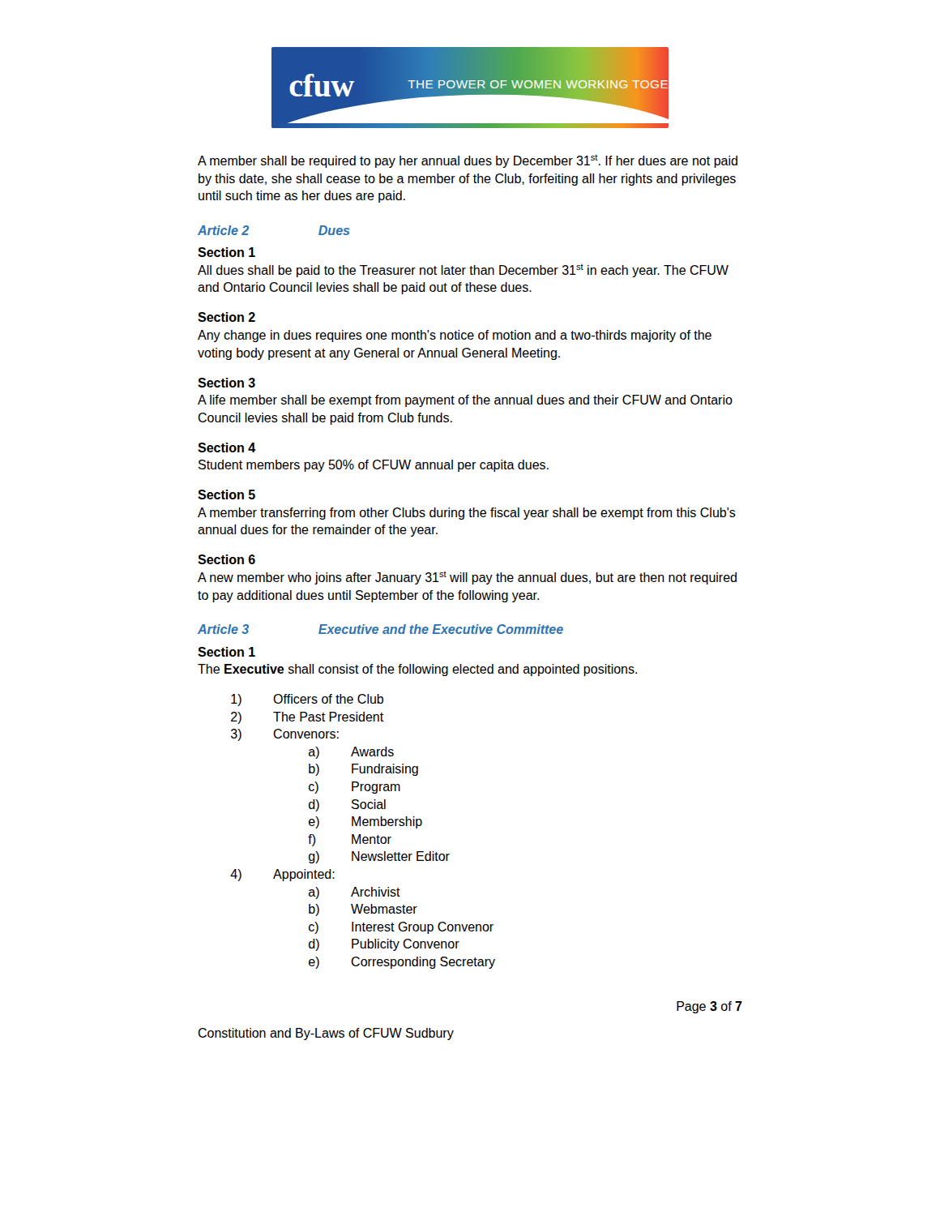cfuw THE POWER OF WOMEN WORKING TOGETHER
A member shall be required to pay her annual dues by December 31st. If her dues are not paid by this date, she shall cease to be a member of the Club, forfeiting all her rights and privileges until such time as her dues are paid.
Article 2 Dues
Section 1
All dues shall be paid to the Treasurer not later than December 31st in each year. The CFUW and Ontario Council levies shall be paid out of these dues.
Section 2
Any change in dues requires one month's notice of motion and a two-thirds majority of the voting body present at any General or Annual General Meeting.
Section 3
A life member shall be exempt from payment of the annual dues and their CFUW and Ontario Council levies shall be paid from Club funds.
Section 4
Student members pay 50% of CFUW annual per capita dues.
Section 5
A member transferring from other Clubs during the fiscal year shall be exempt from this Club's annual dues for the remainder of the year.
Section 6
A new member who joins after January 31st will pay the annual dues, but are then not required to pay additional dues until September of the following year.
Article 3 Executive and the Executive Committee
Section 1
The Executive shall consist of the following elected and appointed positions.
1) Officers of the Club
2) The Past President
3) Convenors:
a) Awards
b) Fundraising
c) Program
d) Social
e) Membership
f) Mentor
g) Newsletter Editor
4) Appointed:
a) Archivist
b) Webmaster
c) Interest Group Convenor
d) Publicity Convenor
e) Corresponding Secretary
Page 3 of 7
Constitution and By-Laws of CFUW Sudbury